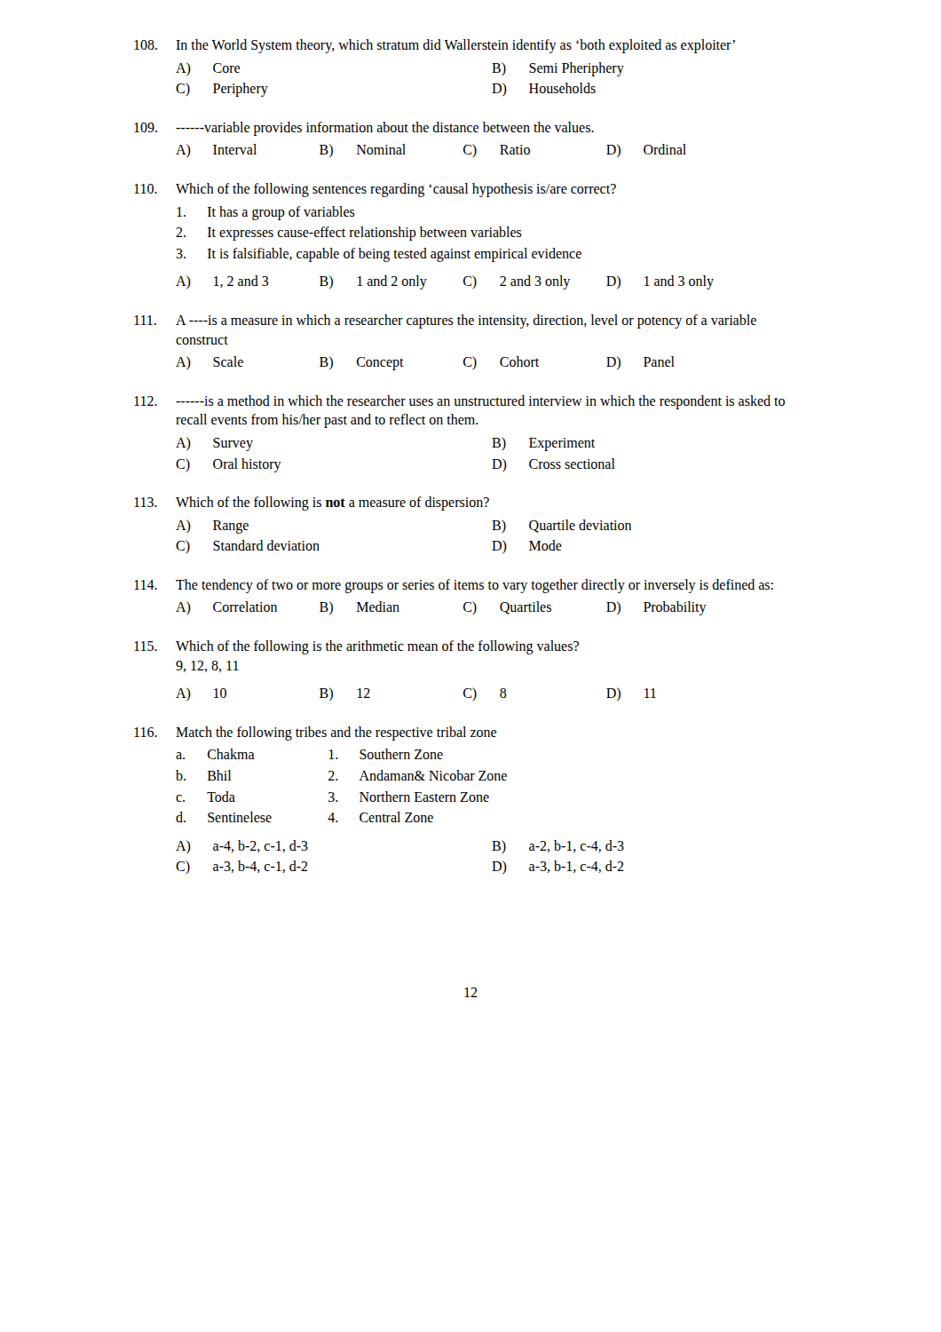108.
In the World System theory, which stratum did Wallerstein identify as ‘both exploited as exploiter’
A)
Core
B)
Semi Pheriphery
C)
Periphery
D)
Households
109.
------variable provides information about the distance between the values.
A)
Interval
B)
Nominal
C)
Ratio
D)
Ordinal
110.
Which of the following sentences regarding ‘causal hypothesis is/are correct?
1.
It has a group of variables
2.
It expresses cause-effect relationship between variables
3.
It is falsifiable, capable of being tested against empirical evidence
A)
1, 2 and 3
B)
1 and 2 only
C)
2 and 3 only
D)
1 and 3 only
111.
A ----is a measure in which a researcher captures the intensity, direction, level or potency of a variable construct
A)
Scale
B)
Concept
C)
Cohort
D)
Panel
112.
------is a method in which the researcher uses an unstructured interview in which the respondent is asked to recall events from his/her past and to reflect on them.
A)
Survey
B)
Experiment
C)
Oral history
D)
Cross sectional
113.
Which of the following is not a measure of dispersion?
A)
Range
B)
Quartile deviation
C)
Standard deviation
D)
Mode
114.
The tendency of two or more groups or series of items to vary together directly or inversely is defined as:
A)
Correlation
B)
Median
C)
Quartiles
D)
Probability
115.
Which of the following is the arithmetic mean of the following values?
9, 12, 8, 11
A)
10
B)
12
C)
8
D)
11
116.
Match the following tribes and the respective tribal zone
a.
Chakma
1.
Southern Zone
b.
Bhil
2.
Andaman& Nicobar Zone
c.
Toda
3.
Northern Eastern Zone
d.
Sentinelese
4.
Central Zone
A)
a-4, b-2, c-1, d-3
B)
a-2, b-1, c-4, d-3
C)
a-3, b-4, c-1, d-2
D)
a-3, b-1, c-4, d-2
12